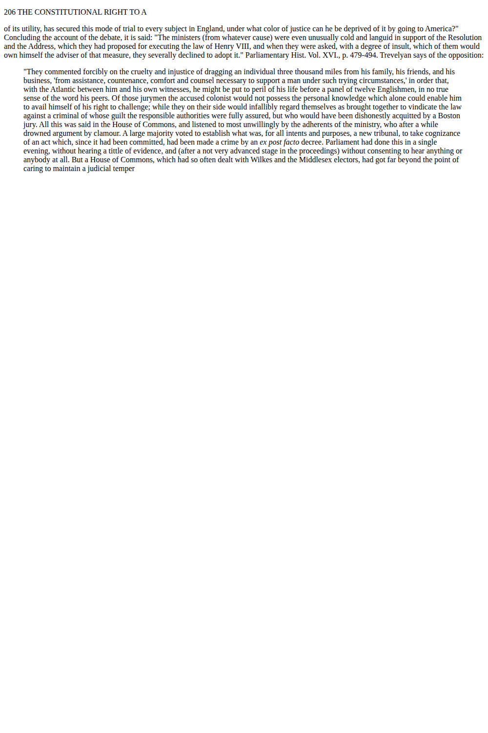206 THE CONSTITUTIONAL RIGHT TO A
of its utility, has secured this mode of trial to every subject in England, under what color of justice can he be deprived of it by going to America?" Concluding the account of the debate, it is said: "The ministers (from whatever cause) were even unusually cold and languid in support of the Resolution and the Address, which they had proposed for executing the law of Henry VIII, and when they were asked, with a degree of insult, which of them would own himself the adviser of that measure, they severally declined to adopt it." Parliamentary Hist. Vol. XVI., p. 479-494. Trevelyan says of the opposition:
"They commented forcibly on the cruelty and injustice of dragging an individual three thousand miles from his family, his friends, and his business, 'from assistance, countenance, comfort and counsel necessary to support a man under such trying circumstances,' in order that, with the Atlantic between him and his own witnesses, he might be put to peril of his life before a panel of twelve Englishmen, in no true sense of the word his peers. Of those jurymen the accused colonist would not possess the personal knowledge which alone could enable him to avail himself of his right to challenge; while they on their side would infallibly regard themselves as brought together to vindicate the law against a criminal of whose guilt the responsible authorities were fully assured, but who would have been dishonestly acquitted by a Boston jury. All this was said in the House of Commons, and listened to most unwillingly by the adherents of the ministry, who after a while drowned argument by clamour. A large majority voted to establish what was, for all intents and purposes, a new tribunal, to take cognizance of an act which, since it had been committed, had been made a crime by an ex post facto decree. Parliament had done this in a single evening, without hearing a tittle of evidence, and (after a not very advanced stage in the proceedings) without consenting to hear anything or anybody at all. But a House of Commons, which had so often dealt with Wilkes and the Middlesex electors, had got far beyond the point of caring to maintain a judicial temper